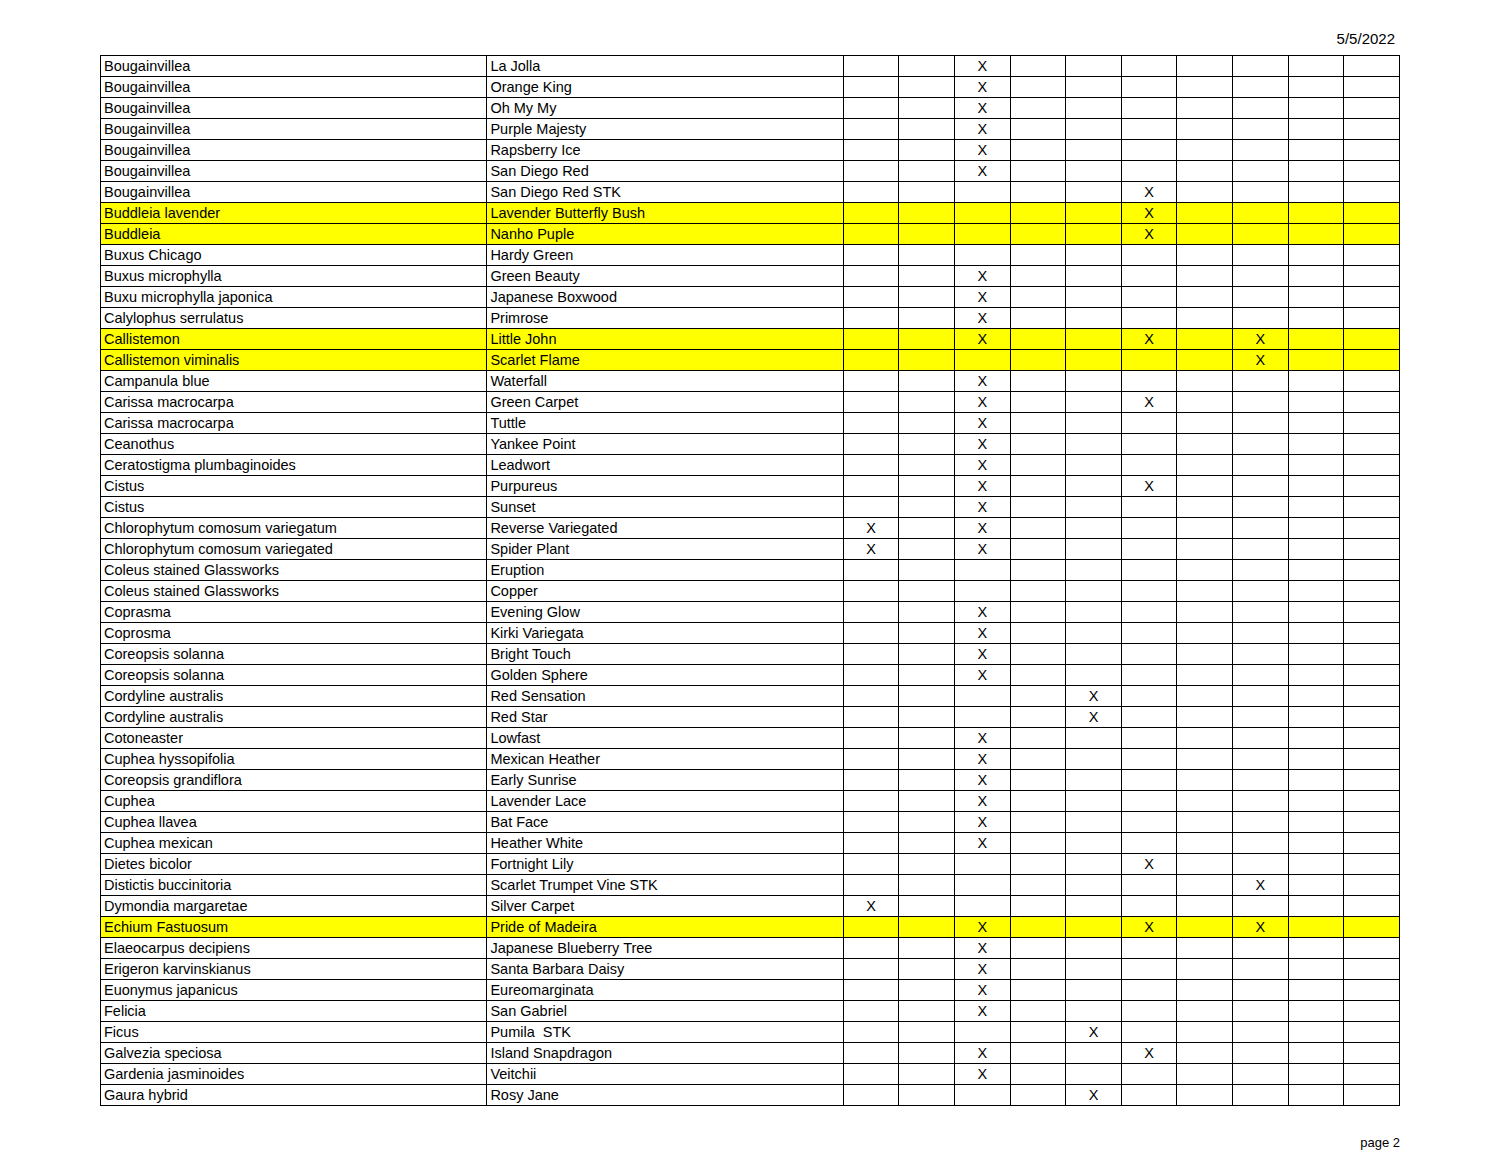5/5/2022
| Bougainvillea | La Jolla | | | X | | | | | | | |
| Bougainvillea | Orange King | | | X | | | | | | | |
| Bougainvillea | Oh My My | | | X | | | | | | | |
| Bougainvillea | Purple Majesty | | | X | | | | | | | |
| Bougainvillea | Rapsberry Ice | | | X | | | | | | | |
| Bougainvillea | San Diego Red | | | X | | | | | | | |
| Bougainvillea | San Diego Red STK | | | | | | X | | | | |
| Buddleia lavender | Lavender Butterfly Bush | | | | | | X | | | | |
| Buddleia | Nanho Puple | | | | | | X | | | | |
| Buxus Chicago | Hardy Green | | | | | | | | | | |
| Buxus microphylla | Green Beauty | | | X | | | | | | | |
| Buxu microphylla japonica | Japanese Boxwood | | | X | | | | | | | |
| Calylophus serrulatus | Primrose | | | X | | | | | | | |
| Callistemon | Little John | | | X | | | X | | X | | |
| Callistemon viminalis | Scarlet Flame | | | | | | | | X | | |
| Campanula blue | Waterfall | | | X | | | | | | | |
| Carissa macrocarpa | Green Carpet | | | X | | | X | | | | |
| Carissa macrocarpa | Tuttle | | | X | | | | | | | |
| Ceanothus | Yankee Point | | | X | | | | | | | |
| Ceratostigma plumbaginoides | Leadwort | | | X | | | | | | | |
| Cistus | Purpureus | | | X | | | X | | | | |
| Cistus | Sunset | | | X | | | | | | | |
| Chlorophytum comosum variegatum | Reverse Variegated | X | | X | | | | | | | |
| Chlorophytum comosum variegated | Spider Plant | X | | X | | | | | | | |
| Coleus stained Glassworks | Eruption | | | | | | | | | | |
| Coleus stained Glassworks | Copper | | | | | | | | | | |
| Coprasma | Evening Glow | | | X | | | | | | | |
| Coprosma | Kirki Variegata | | | X | | | | | | | |
| Coreopsis solanna | Bright Touch | | | X | | | | | | | |
| Coreopsis solanna | Golden Sphere | | | X | | | | | | | |
| Cordyline australis | Red Sensation | | | | | X | | | | | |
| Cordyline australis | Red Star | | | | | X | | | | | |
| Cotoneaster | Lowfast | | | X | | | | | | | |
| Cuphea hyssopifolia | Mexican Heather | | | X | | | | | | | |
| Coreopsis grandiflora | Early Sunrise | | | X | | | | | | | |
| Cuphea | Lavender Lace | | | X | | | | | | | |
| Cuphea llavea | Bat Face | | | X | | | | | | | |
| Cuphea mexican | Heather White | | | X | | | | | | | |
| Dietes bicolor | Fortnight Lily | | | | | | X | | | | |
| Distictis buccinitoria | Scarlet Trumpet Vine STK | | | | | | | | X | | |
| Dymondia margaretae | Silver Carpet | X | | | | | | | | | |
| Echium Fastuosum | Pride of Madeira | | | X | | | X | | X | | |
| Elaeocarpus decipiens | Japanese Blueberry Tree | | | X | | | | | | | |
| Erigeron karvinskianus | Santa Barbara Daisy | | | X | | | | | | | |
| Euonymus japanicus | Eureomarginata | | | X | | | | | | | |
| Felicia | San Gabriel | | | X | | | | | | | |
| Ficus | Pumila STK | | | | | X | | | | | |
| Galvezia speciosa | Island Snapdragon | | | X | | | X | | | | |
| Gardenia jasminoides | Veitchii | | | X | | | | | | | |
| Gaura hybrid | Rosy Jane | | | | | X | | | | | |
page 2